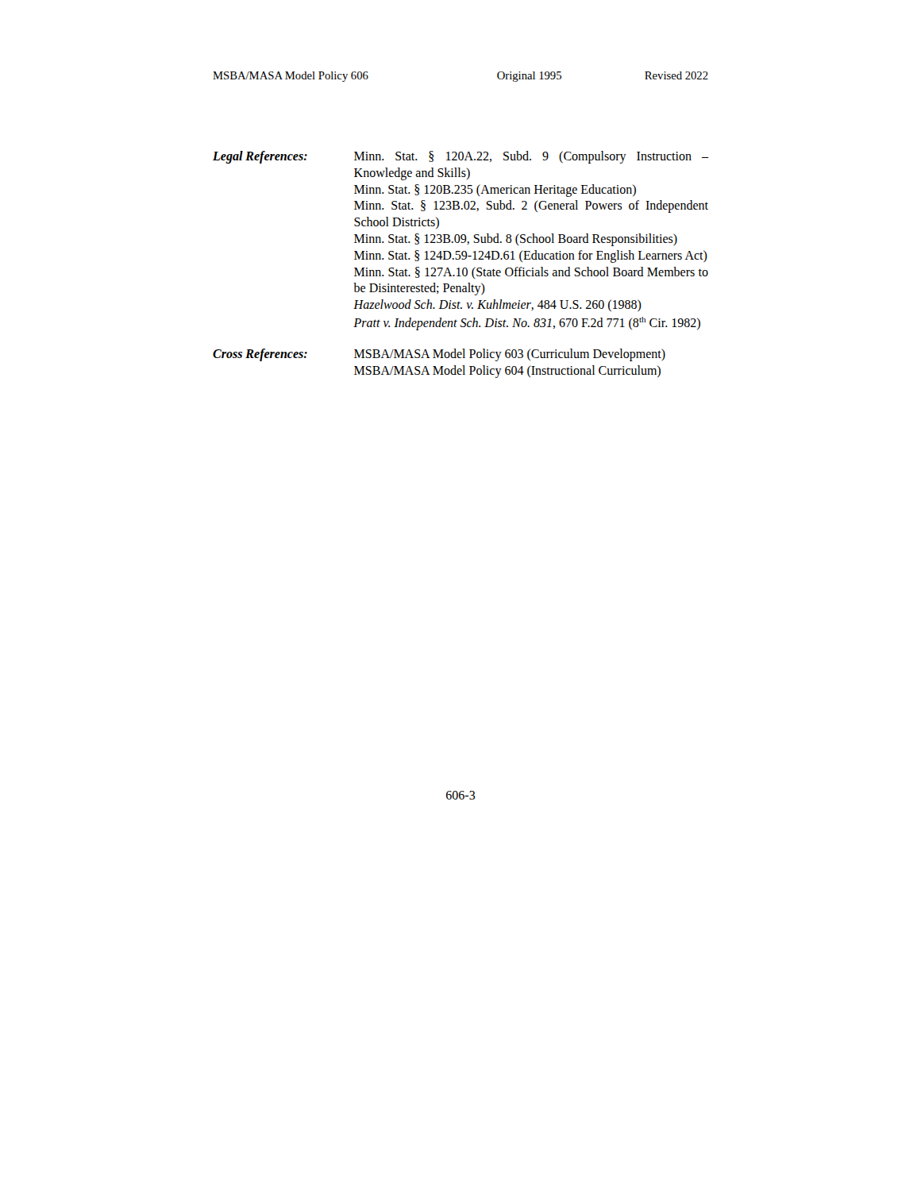MSBA/MASA Model Policy 606 Original 1995 Revised 2022
Legal References:
Minn. Stat. § 120A.22, Subd. 9 (Compulsory Instruction – Knowledge and Skills)
Minn. Stat. § 120B.235 (American Heritage Education)
Minn. Stat. § 123B.02, Subd. 2 (General Powers of Independent School Districts)
Minn. Stat. § 123B.09, Subd. 8 (School Board Responsibilities)
Minn. Stat. § 124D.59-124D.61 (Education for English Learners Act)
Minn. Stat. § 127A.10 (State Officials and School Board Members to be Disinterested; Penalty)
Hazelwood Sch. Dist. v. Kuhlmeier, 484 U.S. 260 (1988)
Pratt v. Independent Sch. Dist. No. 831, 670 F.2d 771 (8th Cir. 1982)
Cross References:
MSBA/MASA Model Policy 603 (Curriculum Development)
MSBA/MASA Model Policy 604 (Instructional Curriculum)
606-3